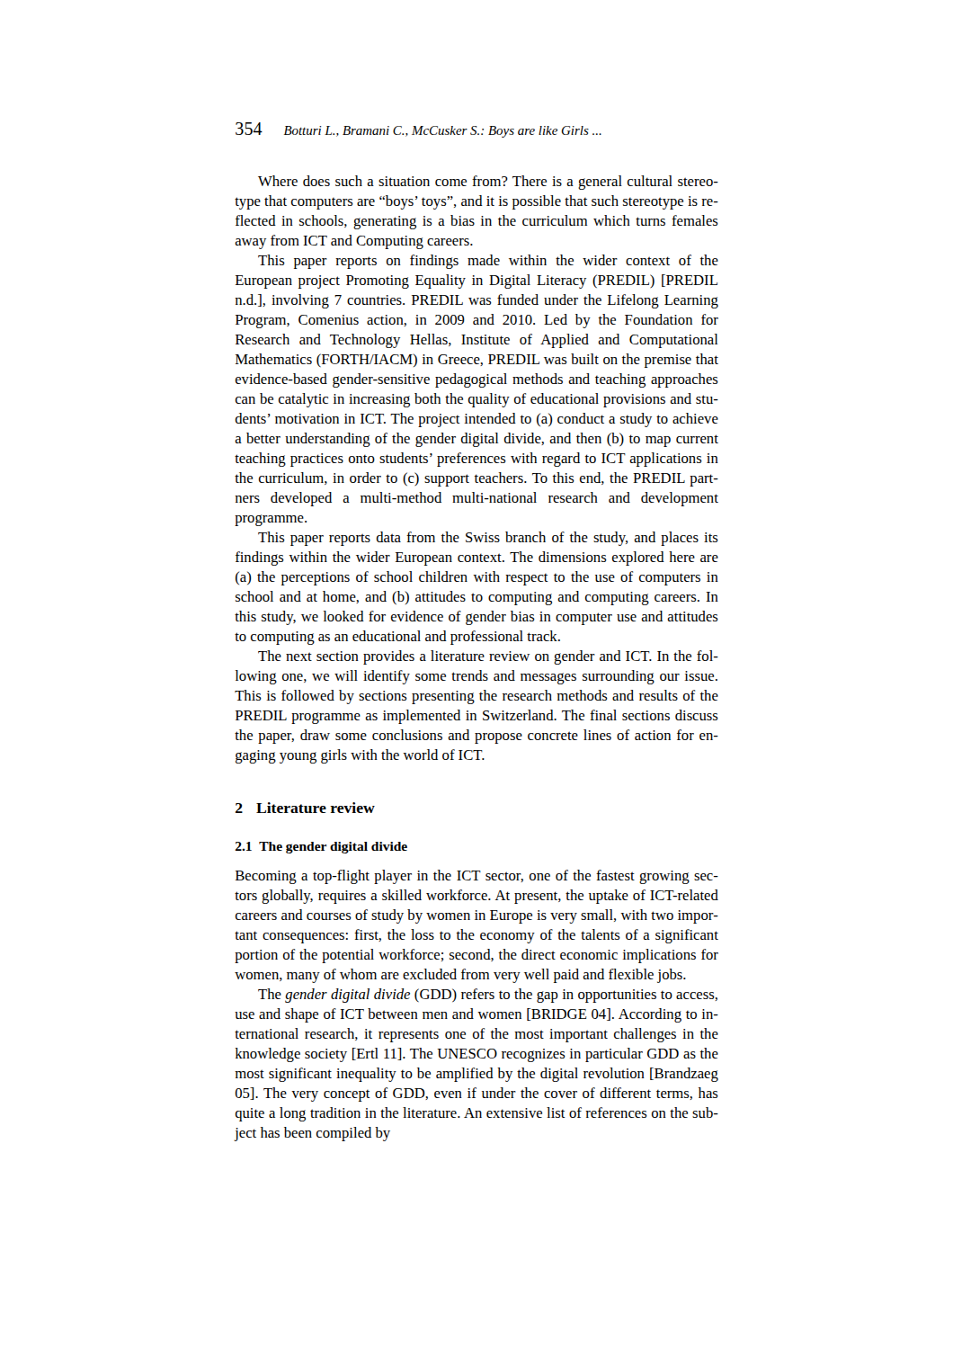354
Botturi L., Bramani C., McCusker S.: Boys are like Girls ...
Where does such a situation come from? There is a general cultural stereotype that computers are “boys’ toys”, and it is possible that such stereotype is reflected in schools, generating is a bias in the curriculum which turns females away from ICT and Computing careers.
This paper reports on findings made within the wider context of the European project Promoting Equality in Digital Literacy (PREDIL) [PREDIL n.d.], involving 7 countries. PREDIL was funded under the Lifelong Learning Program, Comenius action, in 2009 and 2010. Led by the Foundation for Research and Technology Hellas, Institute of Applied and Computational Mathematics (FORTH/IACM) in Greece, PREDIL was built on the premise that evidence-based gender-sensitive pedagogical methods and teaching approaches can be catalytic in increasing both the quality of educational provisions and students’ motivation in ICT. The project intended to (a) conduct a study to achieve a better understanding of the gender digital divide, and then (b) to map current teaching practices onto students’ preferences with regard to ICT applications in the curriculum, in order to (c) support teachers. To this end, the PREDIL partners developed a multi-method multi-national research and development programme.
This paper reports data from the Swiss branch of the study, and places its findings within the wider European context. The dimensions explored here are (a) the perceptions of school children with respect to the use of computers in school and at home, and (b) attitudes to computing and computing careers. In this study, we looked for evidence of gender bias in computer use and attitudes to computing as an educational and professional track.
The next section provides a literature review on gender and ICT. In the following one, we will identify some trends and messages surrounding our issue. This is followed by sections presenting the research methods and results of the PREDIL programme as implemented in Switzerland. The final sections discuss the paper, draw some conclusions and propose concrete lines of action for engaging young girls with the world of ICT.
2 Literature review
2.1 The gender digital divide
Becoming a top-flight player in the ICT sector, one of the fastest growing sectors globally, requires a skilled workforce. At present, the uptake of ICT-related careers and courses of study by women in Europe is very small, with two important consequences: first, the loss to the economy of the talents of a significant portion of the potential workforce; second, the direct economic implications for women, many of whom are excluded from very well paid and flexible jobs.
The gender digital divide (GDD) refers to the gap in opportunities to access, use and shape of ICT between men and women [BRIDGE 04]. According to international research, it represents one of the most important challenges in the knowledge society [Ertl 11]. The UNESCO recognizes in particular GDD as the most significant inequality to be amplified by the digital revolution [Brandzaeg 05]. The very concept of GDD, even if under the cover of different terms, has quite a long tradition in the literature. An extensive list of references on the subject has been compiled by